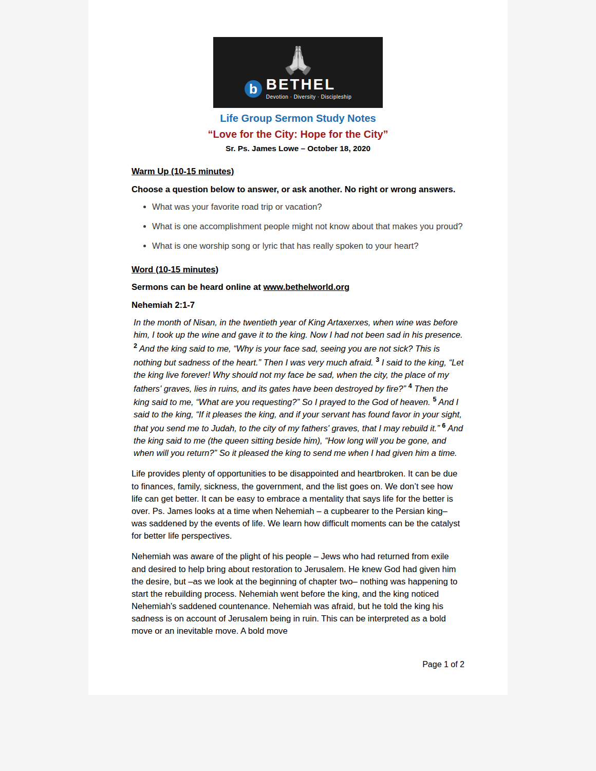🙏 bBETHEL Devotion · Diversity · Discipleship
Life Group Sermon Study Notes
“Love for the City: Hope for the City”
Sr. Ps. James Lowe – October 18, 2020
Warm Up (10-15 minutes)
Choose a question below to answer, or ask another. No right or wrong answers.
What was your favorite road trip or vacation?
What is one accomplishment people might not know about that makes you proud?
What is one worship song or lyric that has really spoken to your heart?
Word (10-15 minutes)
Sermons can be heard online at www.bethelworld.org
Nehemiah 2:1-7
In the month of Nisan, in the twentieth year of King Artaxerxes, when wine was before him, I took up the wine and gave it to the king. Now I had not been sad in his presence. 2 And the king said to me, “Why is your face sad, seeing you are not sick? This is nothing but sadness of the heart.” Then I was very much afraid. 3 I said to the king, “Let the king live forever! Why should not my face be sad, when the city, the place of my fathers' graves, lies in ruins, and its gates have been destroyed by fire?” 4 Then the king said to me, “What are you requesting?” So I prayed to the God of heaven. 5 And I said to the king, “If it pleases the king, and if your servant has found favor in your sight, that you send me to Judah, to the city of my fathers' graves, that I may rebuild it.” 6 And the king said to me (the queen sitting beside him), “How long will you be gone, and when will you return?” So it pleased the king to send me when I had given him a time.
Life provides plenty of opportunities to be disappointed and heartbroken. It can be due to finances, family, sickness, the government, and the list goes on. We don’t see how life can get better. It can be easy to embrace a mentality that says life for the better is over. Ps. James looks at a time when Nehemiah – a cupbearer to the Persian king– was saddened by the events of life. We learn how difficult moments can be the catalyst for better life perspectives.
Nehemiah was aware of the plight of his people – Jews who had returned from exile and desired to help bring about restoration to Jerusalem. He knew God had given him the desire, but –as we look at the beginning of chapter two– nothing was happening to start the rebuilding process. Nehemiah went before the king, and the king noticed Nehemiah's saddened countenance. Nehemiah was afraid, but he told the king his sadness is on account of Jerusalem being in ruin. This can be interpreted as a bold move or an inevitable move. A bold move
Page 1 of 2